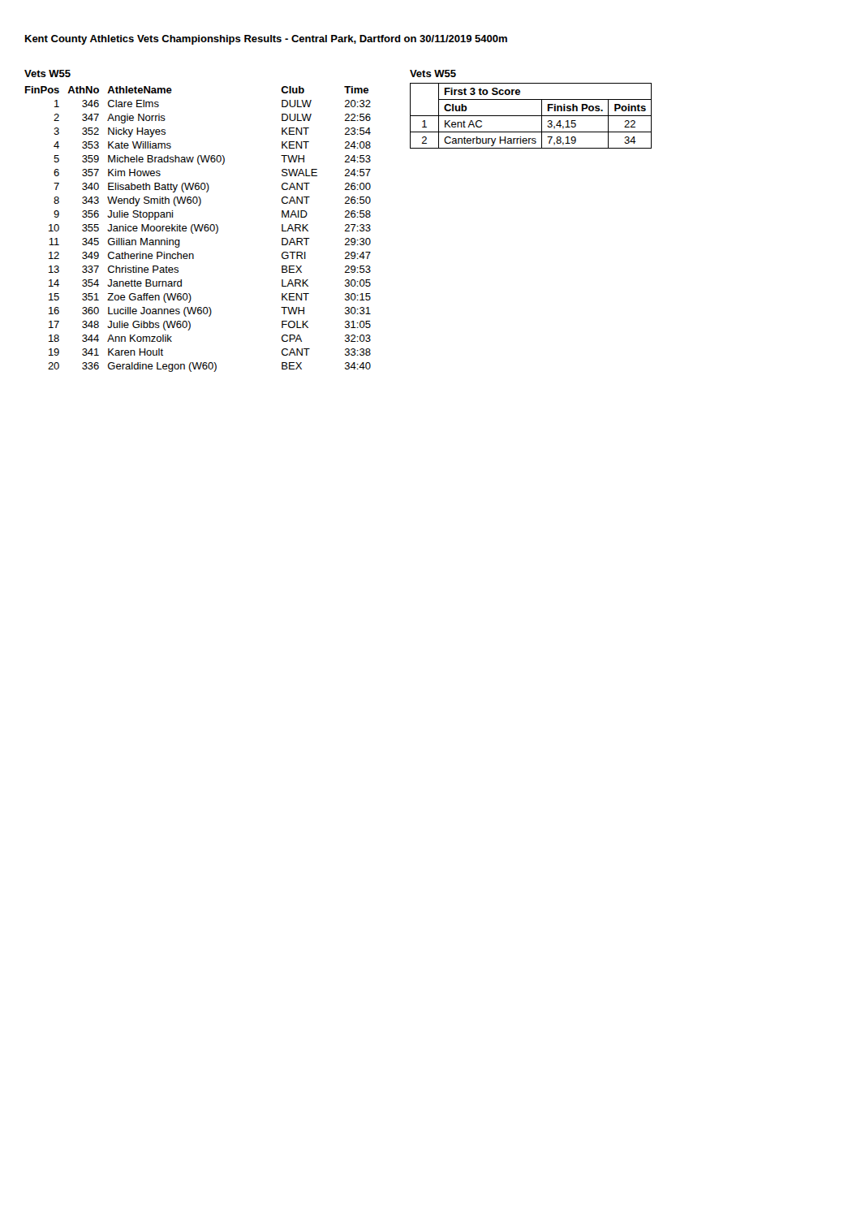Kent County Athletics Vets Championships Results - Central Park, Dartford on 30/11/2019 5400m
Vets W55
| FinPos | AthNo | AthleteName | Club | Time |
| --- | --- | --- | --- | --- |
| 1 | 346 | Clare Elms | DULW | 20:32 |
| 2 | 347 | Angie Norris | DULW | 22:56 |
| 3 | 352 | Nicky Hayes | KENT | 23:54 |
| 4 | 353 | Kate Williams | KENT | 24:08 |
| 5 | 359 | Michele Bradshaw (W60) | TWH | 24:53 |
| 6 | 357 | Kim Howes | SWALE | 24:57 |
| 7 | 340 | Elisabeth Batty (W60) | CANT | 26:00 |
| 8 | 343 | Wendy Smith (W60) | CANT | 26:50 |
| 9 | 356 | Julie Stoppani | MAID | 26:58 |
| 10 | 355 | Janice Moorekite (W60) | LARK | 27:33 |
| 11 | 345 | Gillian Manning | DART | 29:30 |
| 12 | 349 | Catherine Pinchen | GTRI | 29:47 |
| 13 | 337 | Christine Pates | BEX | 29:53 |
| 14 | 354 | Janette Burnard | LARK | 30:05 |
| 15 | 351 | Zoe Gaffen (W60) | KENT | 30:15 |
| 16 | 360 | Lucille Joannes (W60) | TWH | 30:31 |
| 17 | 348 | Julie Gibbs (W60) | FOLK | 31:05 |
| 18 | 344 | Ann Komzolik | CPA | 32:03 |
| 19 | 341 | Karen Hoult | CANT | 33:38 |
| 20 | 336 | Geraldine Legon (W60) | BEX | 34:40 |
Vets W55
| | First 3 to Score |
| | Club | Finish Pos. | Points |
| 1 | Kent AC | 3,4,15 | 22 |
| 2 | Canterbury Harriers | 7,8,19 | 34 |